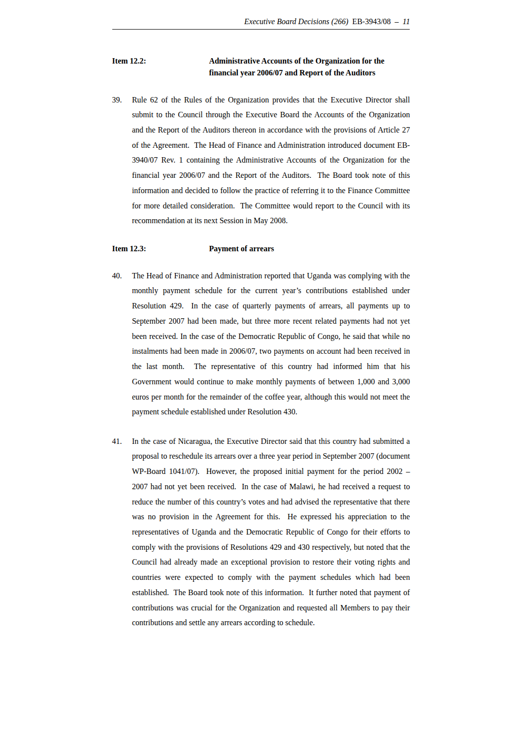Executive Board Decisions (266) EB-3943/08 – 11
Item 12.2:
Administrative Accounts of the Organization for the financial year 2006/07 and Report of the Auditors
39. Rule 62 of the Rules of the Organization provides that the Executive Director shall submit to the Council through the Executive Board the Accounts of the Organization and the Report of the Auditors thereon in accordance with the provisions of Article 27 of the Agreement. The Head of Finance and Administration introduced document EB-3940/07 Rev. 1 containing the Administrative Accounts of the Organization for the financial year 2006/07 and the Report of the Auditors. The Board took note of this information and decided to follow the practice of referring it to the Finance Committee for more detailed consideration. The Committee would report to the Council with its recommendation at its next Session in May 2008.
Item 12.3:
Payment of arrears
40. The Head of Finance and Administration reported that Uganda was complying with the monthly payment schedule for the current year’s contributions established under Resolution 429. In the case of quarterly payments of arrears, all payments up to September 2007 had been made, but three more recent related payments had not yet been received. In the case of the Democratic Republic of Congo, he said that while no instalments had been made in 2006/07, two payments on account had been received in the last month. The representative of this country had informed him that his Government would continue to make monthly payments of between 1,000 and 3,000 euros per month for the remainder of the coffee year, although this would not meet the payment schedule established under Resolution 430.
41. In the case of Nicaragua, the Executive Director said that this country had submitted a proposal to reschedule its arrears over a three year period in September 2007 (document WP-Board 1041/07). However, the proposed initial payment for the period 2002 – 2007 had not yet been received. In the case of Malawi, he had received a request to reduce the number of this country’s votes and had advised the representative that there was no provision in the Agreement for this. He expressed his appreciation to the representatives of Uganda and the Democratic Republic of Congo for their efforts to comply with the provisions of Resolutions 429 and 430 respectively, but noted that the Council had already made an exceptional provision to restore their voting rights and countries were expected to comply with the payment schedules which had been established. The Board took note of this information. It further noted that payment of contributions was crucial for the Organization and requested all Members to pay their contributions and settle any arrears according to schedule.